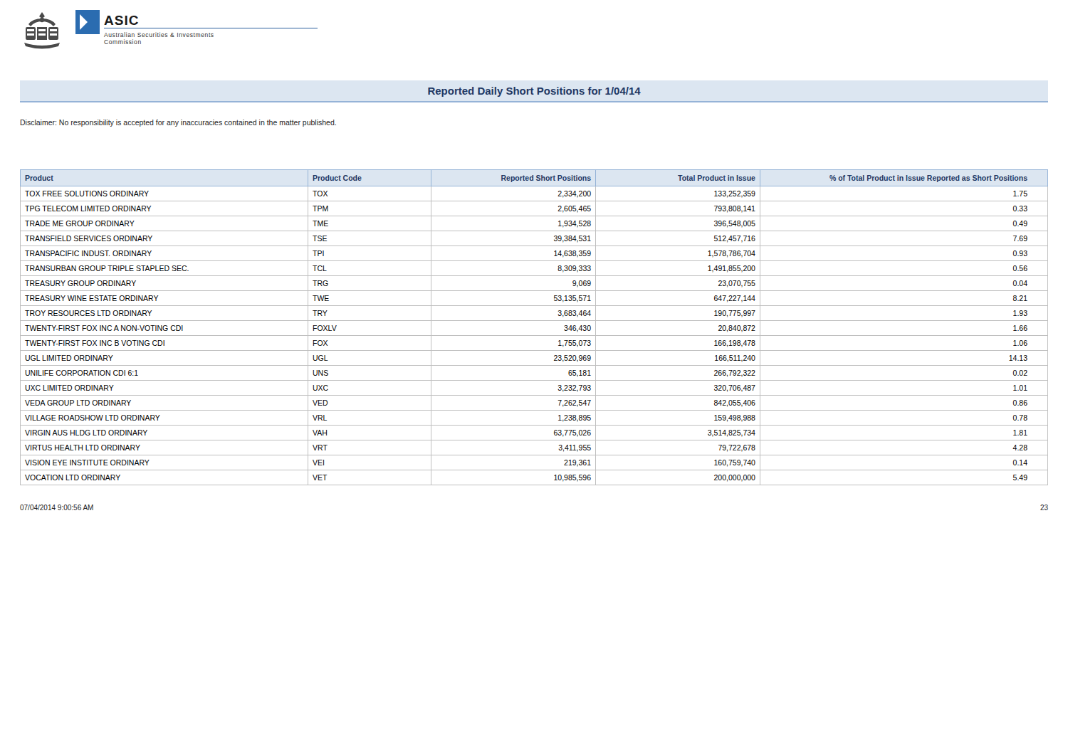ASIC
Australian Securities & Investments Commission
Reported Daily Short Positions for 1/04/14
Disclaimer: No responsibility is accepted for any inaccuracies contained in the matter published.
| Product | Product Code | Reported Short Positions | Total Product in Issue | % of Total Product in Issue Reported as Short Positions |
| --- | --- | --- | --- | --- |
| TOX FREE SOLUTIONS ORDINARY | TOX | 2,334,200 | 133,252,359 | 1.75 |
| TPG TELECOM LIMITED ORDINARY | TPM | 2,605,465 | 793,808,141 | 0.33 |
| TRADE ME GROUP ORDINARY | TME | 1,934,528 | 396,548,005 | 0.49 |
| TRANSFIELD SERVICES ORDINARY | TSE | 39,384,531 | 512,457,716 | 7.69 |
| TRANSPACIFIC INDUST. ORDINARY | TPI | 14,638,359 | 1,578,786,704 | 0.93 |
| TRANSURBAN GROUP TRIPLE STAPLED SEC. | TCL | 8,309,333 | 1,491,855,200 | 0.56 |
| TREASURY GROUP ORDINARY | TRG | 9,069 | 23,070,755 | 0.04 |
| TREASURY WINE ESTATE ORDINARY | TWE | 53,135,571 | 647,227,144 | 8.21 |
| TROY RESOURCES LTD ORDINARY | TRY | 3,683,464 | 190,775,997 | 1.93 |
| TWENTY-FIRST FOX INC A NON-VOTING CDI | FOXLV | 346,430 | 20,840,872 | 1.66 |
| TWENTY-FIRST FOX INC B VOTING CDI | FOX | 1,755,073 | 166,198,478 | 1.06 |
| UGL LIMITED ORDINARY | UGL | 23,520,969 | 166,511,240 | 14.13 |
| UNILIFE CORPORATION CDI 6:1 | UNS | 65,181 | 266,792,322 | 0.02 |
| UXC LIMITED ORDINARY | UXC | 3,232,793 | 320,706,487 | 1.01 |
| VEDA GROUP LTD ORDINARY | VED | 7,262,547 | 842,055,406 | 0.86 |
| VILLAGE ROADSHOW LTD ORDINARY | VRL | 1,238,895 | 159,498,988 | 0.78 |
| VIRGIN AUS HLDG LTD ORDINARY | VAH | 63,775,026 | 3,514,825,734 | 1.81 |
| VIRTUS HEALTH LTD ORDINARY | VRT | 3,411,955 | 79,722,678 | 4.28 |
| VISION EYE INSTITUTE ORDINARY | VEI | 219,361 | 160,759,740 | 0.14 |
| VOCATION LTD ORDINARY | VET | 10,985,596 | 200,000,000 | 5.49 |
07/04/2014 9:00:56 AM 23